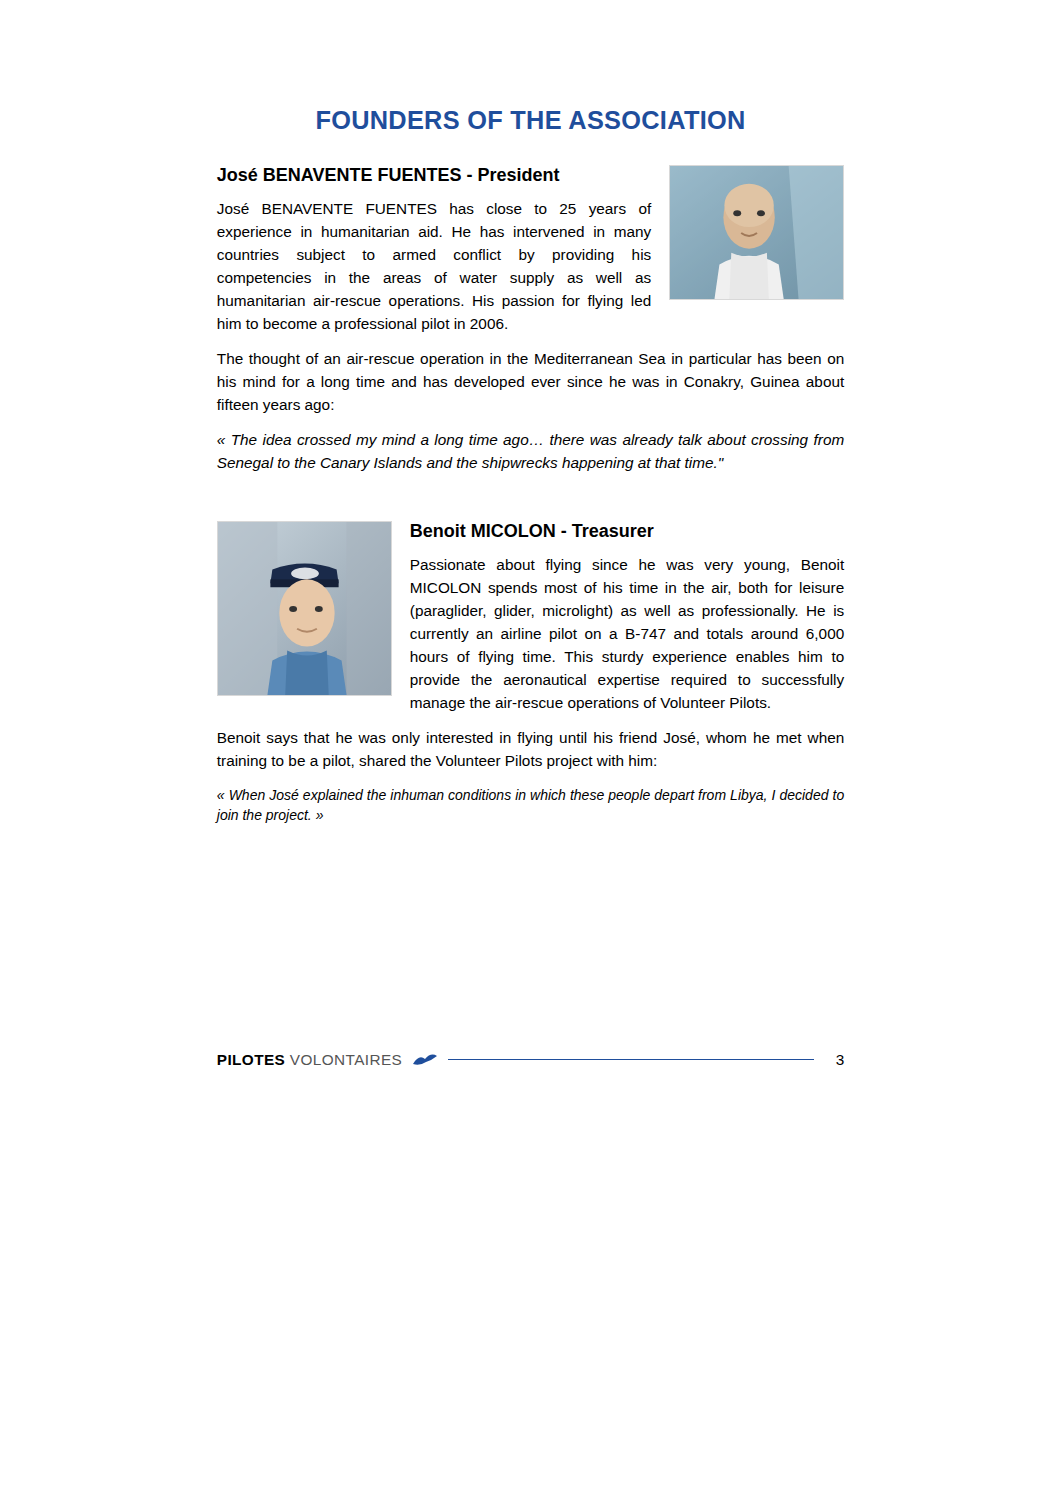FOUNDERS OF THE ASSOCIATION
José BENAVENTE FUENTES - President
José BENAVENTE FUENTES has close to 25 years of experience in humanitarian aid. He has intervened in many countries subject to armed conflict by providing his competencies in the areas of water supply as well as humanitarian air-rescue operations. His passion for flying led him to become a professional pilot in 2006.
The thought of an air-rescue operation in the Mediterranean Sea in particular has been on his mind for a long time and has developed ever since he was in Conakry, Guinea about fifteen years ago:
« The idea crossed my mind a long time ago… there was already talk about crossing from Senegal to the Canary Islands and the shipwrecks happening at that time."
Benoit MICOLON - Treasurer
Passionate about flying since he was very young, Benoit MICOLON spends most of his time in the air, both for leisure (paraglider, glider, microlight) as well as professionally. He is currently an airline pilot on a B-747 and totals around 6,000 hours of flying time. This sturdy experience enables him to provide the aeronautical expertise required to successfully manage the air-rescue operations of Volunteer Pilots.
Benoit says that he was only interested in flying until his friend José, whom he met when training to be a pilot, shared the Volunteer Pilots project with him:
« When José explained the inhuman conditions in which these people depart from Libya, I decided to join the project. »
PILOTES VOLONTAIRES
3